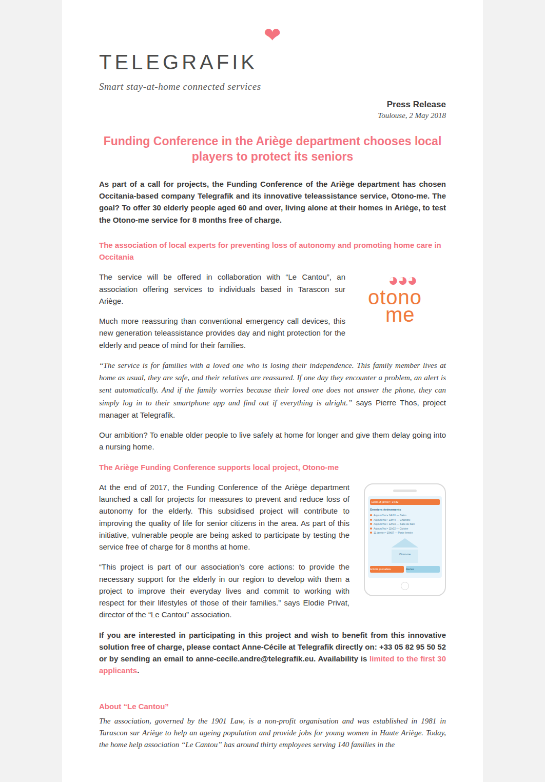❤
TELEGRAFIK
Smart stay-at-home connected services
Press Release
Toulouse, 2 May 2018
Funding Conference in the Ariège department chooses local players to protect its seniors
As part of a call for projects, the Funding Conference of the Ariège department has chosen Occitania-based company Telegrafik and its innovative teleassistance service, Otono-me. The goal? To offer 30 elderly people aged 60 and over, living alone at their homes in Ariège, to test the Otono-me service for 8 months free of charge.
The association of local experts for preventing loss of autonomy and promoting home care in Occitania
◕◕◕ otonome
The service will be offered in collaboration with “Le Cantou”, an association offering services to individuals based in Tarascon sur Ariège.
Much more reassuring than conventional emergency call devices, this new generation teleassistance provides day and night protection for the elderly and peace of mind for their families.
“The service is for families with a loved one who is losing their independence. This family member lives at home as usual, they are safe, and their relatives are reassured. If one day they encounter a problem, an alert is sent automatically. And if the family worries because their loved one does not answer the phone, they can simply log in to their smartphone app and find out if everything is alright.” says Pierre Thos, project manager at Telegrafik.
Our ambition? To enable older people to live safely at home for longer and give them delay going into a nursing home.
The Ariège Funding Conference supports local project, Otono-me
Lundi 18 janvier • 14:32
Derniers événements
Aujourd'hui • 14h01 — Salon
Aujourd'hui • 13h44 — Chambre
Aujourd'hui • 12h10 — Salle de bain
Aujourd'hui • 11h02 — Cuisine
11 janvier • 19h07 — Porte fermée
Otono-me
Activité journalière Alertes
At the end of 2017, the Funding Conference of the Ariège department launched a call for projects for measures to prevent and reduce loss of autonomy for the elderly. This subsidised project will contribute to improving the quality of life for senior citizens in the area. As part of this initiative, vulnerable people are being asked to participate by testing the service free of charge for 8 months at home.
“This project is part of our association’s core actions: to provide the necessary support for the elderly in our region to develop with them a project to improve their everyday lives and commit to working with respect for their lifestyles of those of their families.” says Elodie Privat, director of the “Le Cantou” association.
If you are interested in participating in this project and wish to benefit from this innovative solution free of charge, please contact Anne-Cécile at Telegrafik directly on: +33 05 82 95 50 52 or by sending an email to anne-cecile.andre@telegrafik.eu. Availability is limited to the first 30 applicants.
About “Le Cantou”
The association, governed by the 1901 Law, is a non-profit organisation and was established in 1981 in Tarascon sur Ariège to help an ageing population and provide jobs for young women in Haute Ariège. Today, the home help association “Le Cantou” has around thirty employees serving 140 families in the